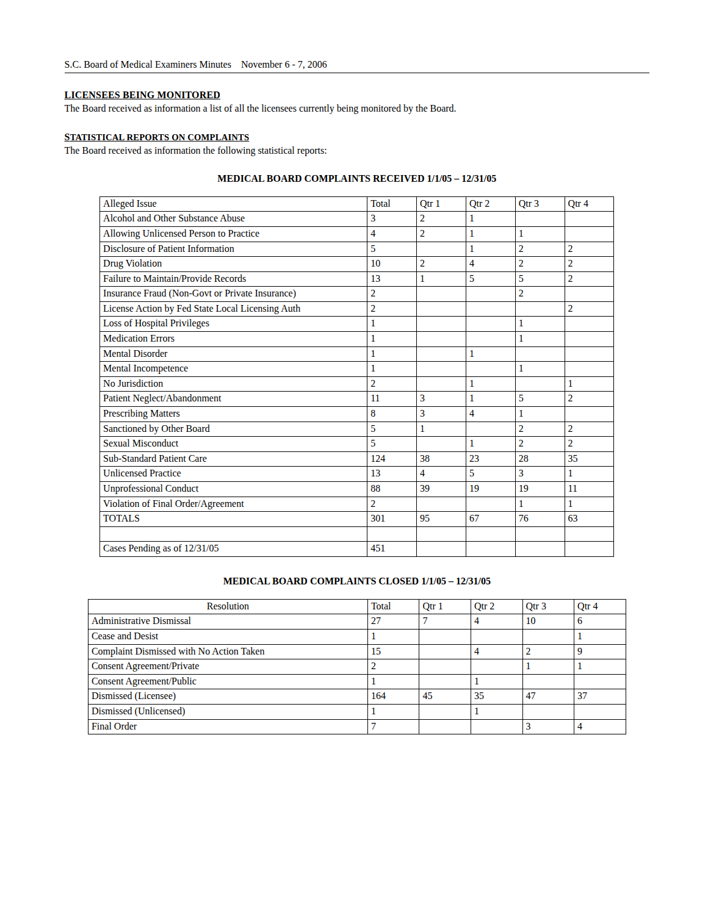S.C. Board of Medical Examiners Minutes November 6 - 7, 2006
LICENSEES BEING MONITORED
The Board received as information a list of all the licensees currently being monitored by the Board.
STATISTICAL REPORTS ON COMPLAINTS
The Board received as information the following statistical reports:
MEDICAL BOARD COMPLAINTS RECEIVED 1/1/05 – 12/31/05
| Alleged Issue | Total | Qtr 1 | Qtr 2 | Qtr 3 | Qtr 4 |
| --- | --- | --- | --- | --- | --- |
| Alcohol and Other Substance Abuse | 3 | 2 | 1 | | |
| Allowing Unlicensed Person to Practice | 4 | 2 | 1 | 1 | |
| Disclosure of Patient Information | 5 | | 1 | 2 | 2 |
| Drug Violation | 10 | 2 | 4 | 2 | 2 |
| Failure to Maintain/Provide Records | 13 | 1 | 5 | 5 | 2 |
| Insurance Fraud (Non-Govt or Private Insurance) | 2 | | | 2 | |
| License Action by Fed State Local Licensing Auth | 2 | | | | 2 |
| Loss of Hospital Privileges | 1 | | | 1 | |
| Medication Errors | 1 | | | 1 | |
| Mental Disorder | 1 | | 1 | | |
| Mental Incompetence | 1 | | | 1 | |
| No Jurisdiction | 2 | | 1 | | 1 |
| Patient Neglect/Abandonment | 11 | 3 | 1 | 5 | 2 |
| Prescribing Matters | 8 | 3 | 4 | 1 | |
| Sanctioned by Other Board | 5 | 1 | | 2 | 2 |
| Sexual Misconduct | 5 | | 1 | 2 | 2 |
| Sub-Standard Patient Care | 124 | 38 | 23 | 28 | 35 |
| Unlicensed Practice | 13 | 4 | 5 | 3 | 1 |
| Unprofessional Conduct | 88 | 39 | 19 | 19 | 11 |
| Violation of Final Order/Agreement | 2 | | | 1 | 1 |
| TOTALS | 301 | 95 | 67 | 76 | 63 |
| Cases Pending as of 12/31/05 | 451 | | | | |
MEDICAL BOARD COMPLAINTS CLOSED 1/1/05 – 12/31/05
| Resolution | Total | Qtr 1 | Qtr 2 | Qtr 3 | Qtr 4 |
| --- | --- | --- | --- | --- | --- |
| Administrative Dismissal | 27 | 7 | 4 | 10 | 6 |
| Cease and Desist | 1 | | | | 1 |
| Complaint Dismissed with No Action Taken | 15 | | 4 | 2 | 9 |
| Consent Agreement/Private | 2 | | | 1 | 1 |
| Consent Agreement/Public | 1 | | 1 | | |
| Dismissed (Licensee) | 164 | 45 | 35 | 47 | 37 |
| Dismissed (Unlicensed) | 1 | | 1 | | |
| Final Order | 7 | | | 3 | 4 |